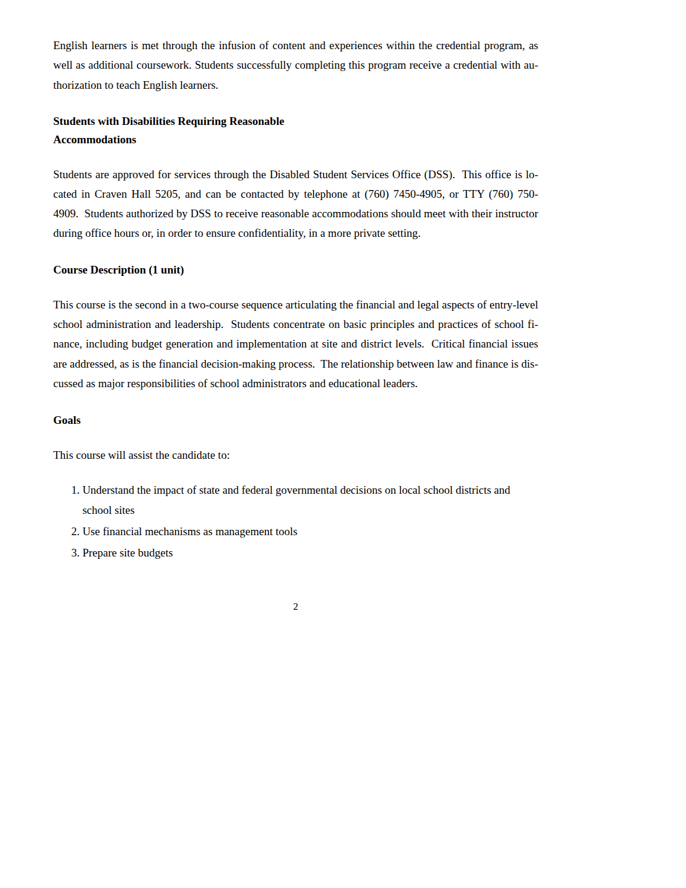English learners is met through the infusion of content and experiences within the credential program, as well as additional coursework. Students successfully completing this program receive a credential with authorization to teach English learners.
Students with Disabilities Requiring Reasonable
Accommodations
Students are approved for services through the Disabled Student Services Office (DSS). This office is located in Craven Hall 5205, and can be contacted by telephone at (760) 7450-4905, or TTY (760) 750-4909. Students authorized by DSS to receive reasonable accommodations should meet with their instructor during office hours or, in order to ensure confidentiality, in a more private setting.
Course Description (1 unit)
This course is the second in a two-course sequence articulating the financial and legal aspects of entry-level school administration and leadership. Students concentrate on basic principles and practices of school finance, including budget generation and implementation at site and district levels. Critical financial issues are addressed, as is the financial decision-making process. The relationship between law and finance is discussed as major responsibilities of school administrators and educational leaders.
Goals
This course will assist the candidate to:
Understand the impact of state and federal governmental decisions on local school districts and school sites
Use financial mechanisms as management tools
Prepare site budgets
2